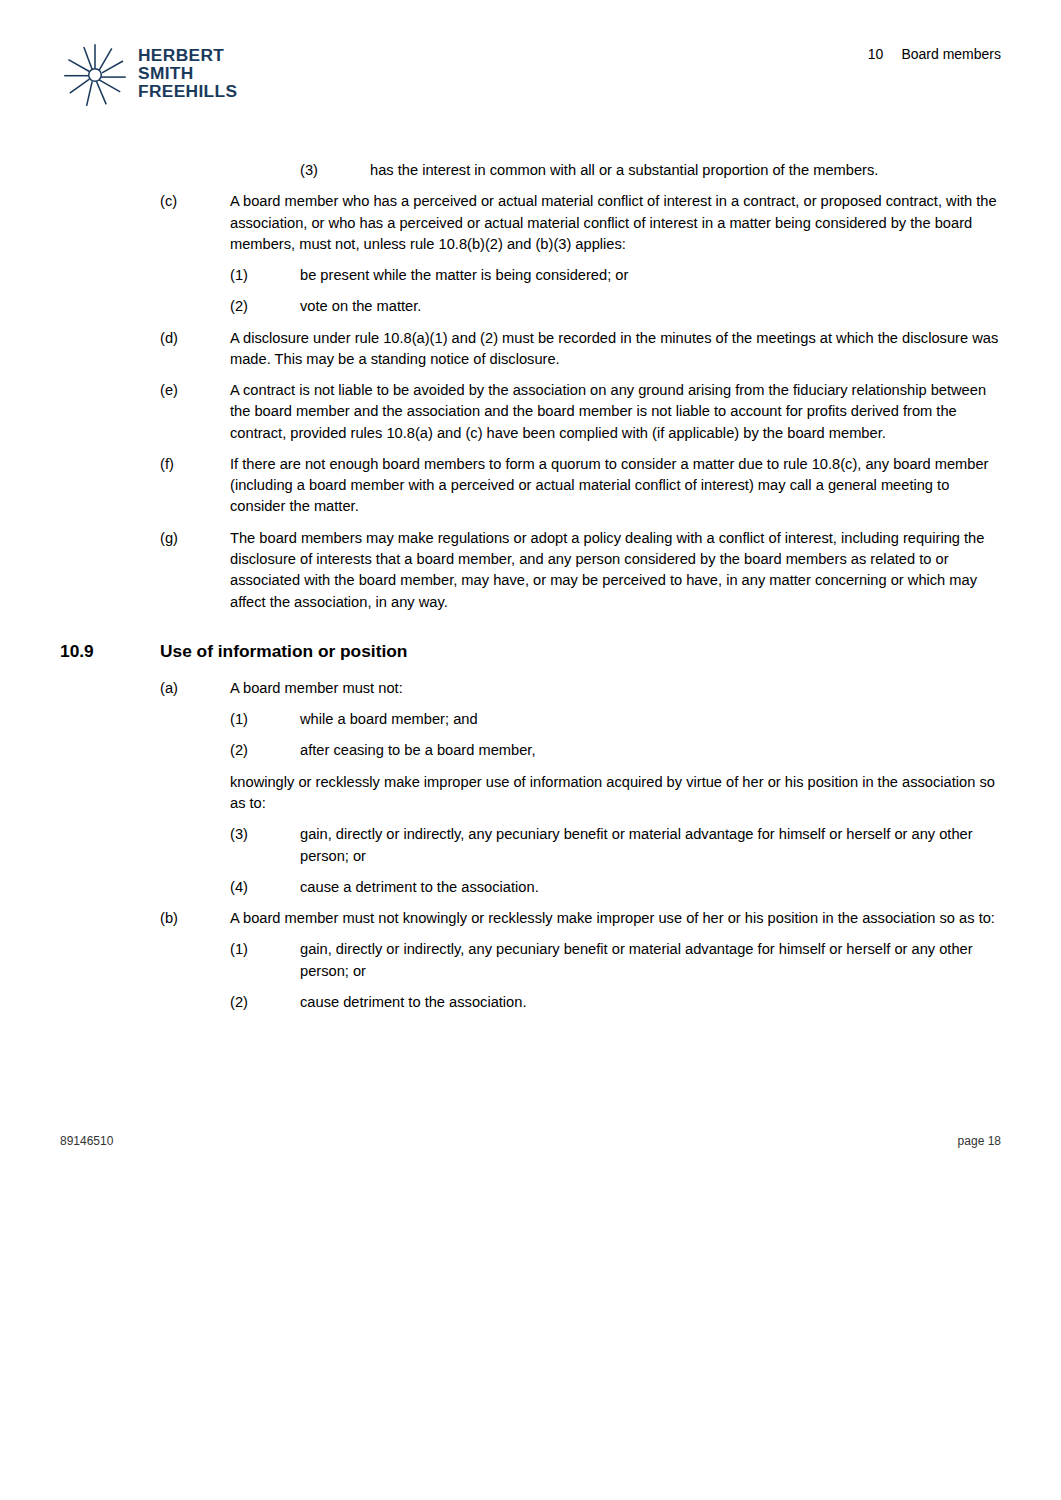HERBERT
SMITH
FREEHILLS
10 Board members
(3)
has the interest in common with all or a substantial proportion of the members.
(c)
A board member who has a perceived or actual material conflict of interest in a contract, or proposed contract, with the association, or who has a perceived or actual material conflict of interest in a matter being considered by the board members, must not, unless rule 10.8(b)(2) and (b)(3) applies:
(1)
be present while the matter is being considered; or
(2)
vote on the matter.
(d)
A disclosure under rule 10.8(a)(1) and (2) must be recorded in the minutes of the meetings at which the disclosure was made. This may be a standing notice of disclosure.
(e)
A contract is not liable to be avoided by the association on any ground arising from the fiduciary relationship between the board member and the association and the board member is not liable to account for profits derived from the contract, provided rules 10.8(a) and (c) have been complied with (if applicable) by the board member.
(f)
If there are not enough board members to form a quorum to consider a matter due to rule 10.8(c), any board member (including a board member with a perceived or actual material conflict of interest) may call a general meeting to consider the matter.
(g)
The board members may make regulations or adopt a policy dealing with a conflict of interest, including requiring the disclosure of interests that a board member, and any person considered by the board members as related to or associated with the board member, may have, or may be perceived to have, in any matter concerning or which may affect the association, in any way.
10.9 Use of information or position
(a)
A board member must not:
(1)
while a board member; and
(2)
after ceasing to be a board member,
knowingly or recklessly make improper use of information acquired by virtue of her or his position in the association so as to:
(3)
gain, directly or indirectly, any pecuniary benefit or material advantage for himself or herself or any other person; or
(4)
cause a detriment to the association.
(b)
A board member must not knowingly or recklessly make improper use of her or his position in the association so as to:
(1)
gain, directly or indirectly, any pecuniary benefit or material advantage for himself or herself or any other person; or
(2)
cause detriment to the association.
89146510
page 18